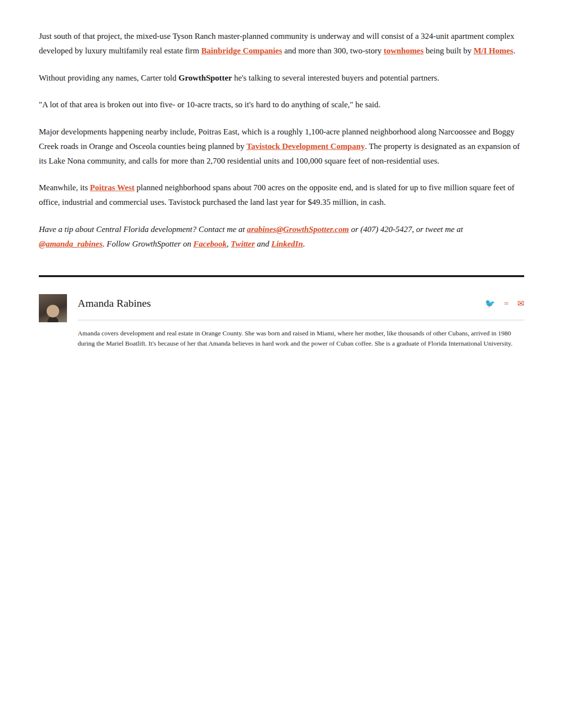Just south of that project, the mixed-use Tyson Ranch master-planned community is underway and will consist of a 324-unit apartment complex developed by luxury multifamily real estate firm Bainbridge Companies and more than 300, two-story townhomes being built by M/I Homes.
Without providing any names, Carter told GrowthSpotter he's talking to several interested buyers and potential partners.
"A lot of that area is broken out into five- or 10-acre tracts, so it's hard to do anything of scale," he said.
Major developments happening nearby include, Poitras East, which is a roughly 1,100-acre planned neighborhood along Narcoossee and Boggy Creek roads in Orange and Osceola counties being planned by Tavistock Development Company. The property is designated as an expansion of its Lake Nona community, and calls for more than 2,700 residential units and 100,000 square feet of non-residential uses.
Meanwhile, its Poitras West planned neighborhood spans about 700 acres on the opposite end, and is slated for up to five million square feet of office, industrial and commercial uses. Tavistock purchased the land last year for $49.35 million, in cash.
Have a tip about Central Florida development? Contact me at arabines@GrowthSpotter.com or (407) 420-5427, or tweet me at @amanda_rabines. Follow GrowthSpotter on Facebook, Twitter and LinkedIn.
Amanda Rabines
🐦 = ✉
Amanda covers development and real estate in Orange County. She was born and raised in Miami, where her mother, like thousands of other Cubans, arrived in 1980 during the Mariel Boatlift. It's because of her that Amanda believes in hard work and the power of Cuban coffee. She is a graduate of Florida International University.